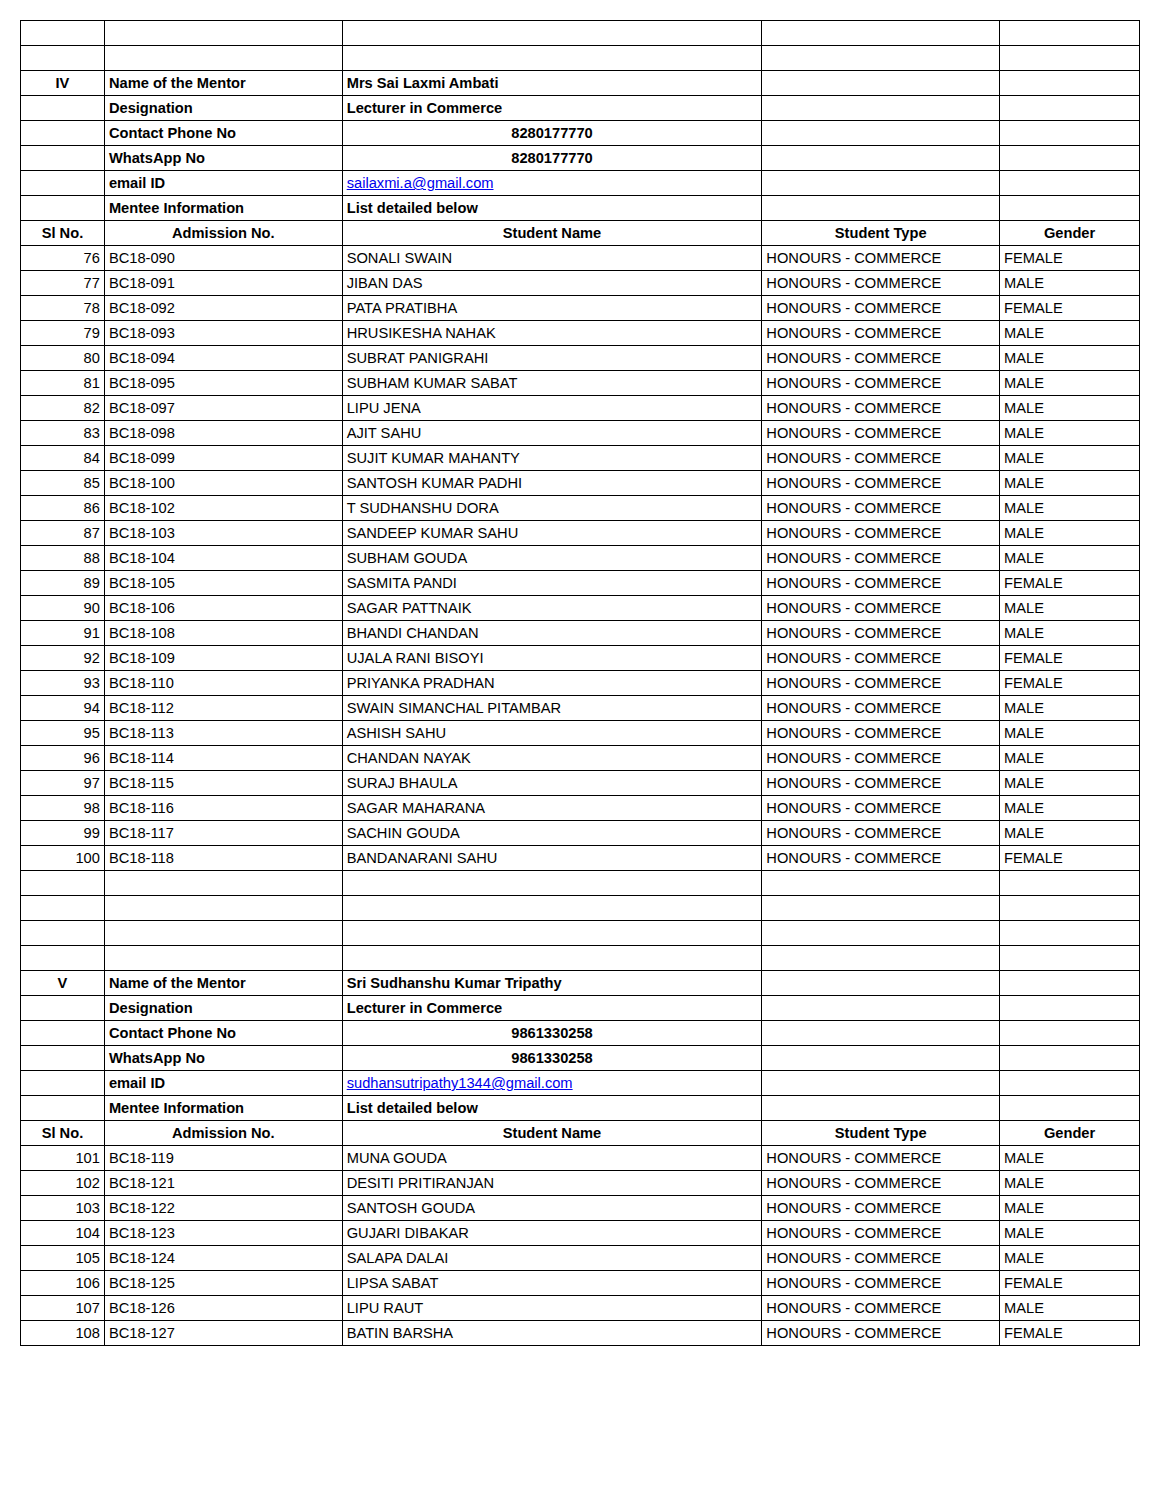| IV | Name of the Mentor | Mrs Sai Laxmi Ambati | | |
| | Designation | Lecturer in Commerce | | |
| | Contact Phone No | 8280177770 | | |
| | WhatsApp No | 8280177770 | | |
| | email ID | sailaxmi.a@gmail.com | | |
| | Mentee Information | List detailed below | | |
| Sl No. | Admission No. | Student Name | Student Type | Gender |
| 76 | BC18-090 | SONALI SWAIN | HONOURS - COMMERCE | FEMALE |
| 77 | BC18-091 | JIBAN DAS | HONOURS - COMMERCE | MALE |
| 78 | BC18-092 | PATA PRATIBHA | HONOURS - COMMERCE | FEMALE |
| 79 | BC18-093 | HRUSIKESHA NAHAK | HONOURS - COMMERCE | MALE |
| 80 | BC18-094 | SUBRAT PANIGRAHI | HONOURS - COMMERCE | MALE |
| 81 | BC18-095 | SUBHAM KUMAR SABAT | HONOURS - COMMERCE | MALE |
| 82 | BC18-097 | LIPU JENA | HONOURS - COMMERCE | MALE |
| 83 | BC18-098 | AJIT SAHU | HONOURS - COMMERCE | MALE |
| 84 | BC18-099 | SUJIT KUMAR MAHANTY | HONOURS - COMMERCE | MALE |
| 85 | BC18-100 | SANTOSH KUMAR PADHI | HONOURS - COMMERCE | MALE |
| 86 | BC18-102 | T SUDHANSHU DORA | HONOURS - COMMERCE | MALE |
| 87 | BC18-103 | SANDEEP KUMAR SAHU | HONOURS - COMMERCE | MALE |
| 88 | BC18-104 | SUBHAM GOUDA | HONOURS - COMMERCE | MALE |
| 89 | BC18-105 | SASMITA PANDI | HONOURS - COMMERCE | FEMALE |
| 90 | BC18-106 | SAGAR PATTNAIK | HONOURS - COMMERCE | MALE |
| 91 | BC18-108 | BHANDI CHANDAN | HONOURS - COMMERCE | MALE |
| 92 | BC18-109 | UJALA RANI BISOYI | HONOURS - COMMERCE | FEMALE |
| 93 | BC18-110 | PRIYANKA PRADHAN | HONOURS - COMMERCE | FEMALE |
| 94 | BC18-112 | SWAIN SIMANCHAL PITAMBAR | HONOURS - COMMERCE | MALE |
| 95 | BC18-113 | ASHISH SAHU | HONOURS - COMMERCE | MALE |
| 96 | BC18-114 | CHANDAN NAYAK | HONOURS - COMMERCE | MALE |
| 97 | BC18-115 | SURAJ BHAULA | HONOURS - COMMERCE | MALE |
| 98 | BC18-116 | SAGAR MAHARANA | HONOURS - COMMERCE | MALE |
| 99 | BC18-117 | SACHIN GOUDA | HONOURS - COMMERCE | MALE |
| 100 | BC18-118 | BANDANARANI SAHU | HONOURS - COMMERCE | FEMALE |
| V | Name of the Mentor | Sri Sudhanshu Kumar Tripathy | | |
| | Designation | Lecturer in Commerce | | |
| | Contact Phone No | 9861330258 | | |
| | WhatsApp No | 9861330258 | | |
| | email ID | sudhansutripathy1344@gmail.com | | |
| | Mentee Information | List detailed below | | |
| Sl No. | Admission No. | Student Name | Student Type | Gender |
| 101 | BC18-119 | MUNA GOUDA | HONOURS - COMMERCE | MALE |
| 102 | BC18-121 | DESITI PRITIRANJAN | HONOURS - COMMERCE | MALE |
| 103 | BC18-122 | SANTOSH GOUDA | HONOURS - COMMERCE | MALE |
| 104 | BC18-123 | GUJARI DIBAKAR | HONOURS - COMMERCE | MALE |
| 105 | BC18-124 | SALAPA DALAI | HONOURS - COMMERCE | MALE |
| 106 | BC18-125 | LIPSA SABAT | HONOURS - COMMERCE | FEMALE |
| 107 | BC18-126 | LIPU RAUT | HONOURS - COMMERCE | MALE |
| 108 | BC18-127 | BATIN BARSHA | HONOURS - COMMERCE | FEMALE |